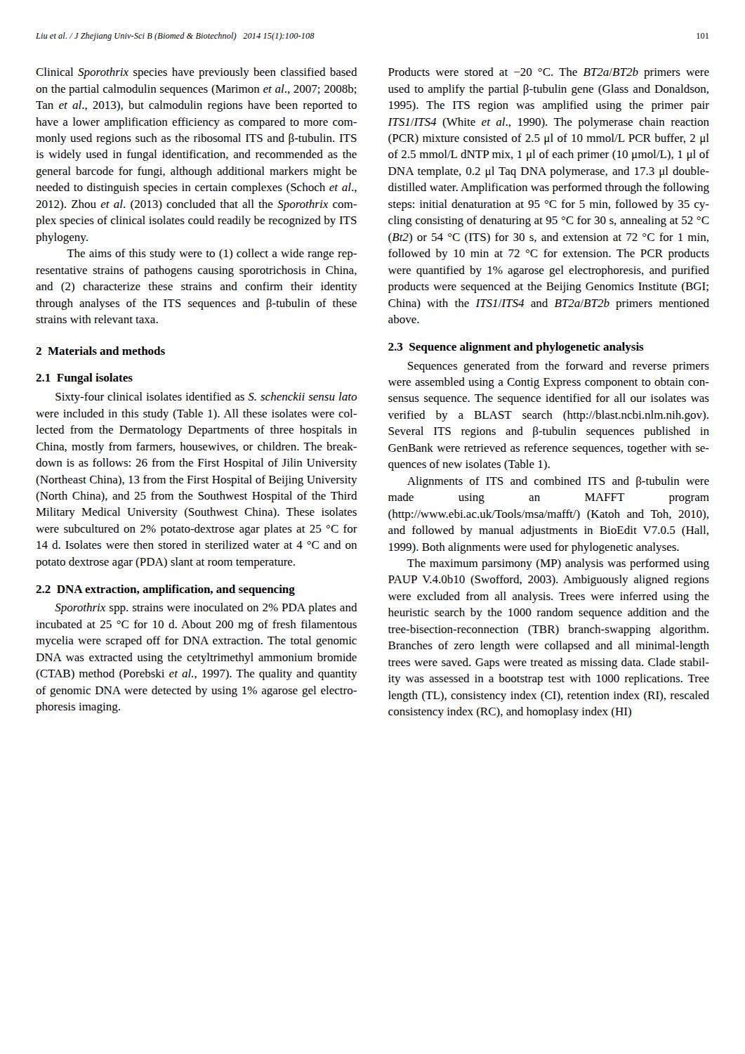Liu et al. / J Zhejiang Univ-Sci B (Biomed & Biotechnol) 2014 15(1):100-108 101
Clinical Sporothrix species have previously been classified based on the partial calmodulin sequences (Marimon et al., 2007; 2008b; Tan et al., 2013), but calmodulin regions have been reported to have a lower amplification efficiency as compared to more commonly used regions such as the ribosomal ITS and β-tubulin. ITS is widely used in fungal identification, and recommended as the general barcode for fungi, although additional markers might be needed to distinguish species in certain complexes (Schoch et al., 2012). Zhou et al. (2013) concluded that all the Sporothrix complex species of clinical isolates could readily be recognized by ITS phylogeny.
The aims of this study were to (1) collect a wide range representative strains of pathogens causing sporotrichosis in China, and (2) characterize these strains and confirm their identity through analyses of the ITS sequences and β-tubulin of these strains with relevant taxa.
2 Materials and methods
2.1 Fungal isolates
Sixty-four clinical isolates identified as S. schenckii sensu lato were included in this study (Table 1). All these isolates were collected from the Dermatology Departments of three hospitals in China, mostly from farmers, housewives, or children. The breakdown is as follows: 26 from the First Hospital of Jilin University (Northeast China), 13 from the First Hospital of Beijing University (North China), and 25 from the Southwest Hospital of the Third Military Medical University (Southwest China). These isolates were subcultured on 2% potato-dextrose agar plates at 25 °C for 14 d. Isolates were then stored in sterilized water at 4 °C and on potato dextrose agar (PDA) slant at room temperature.
2.2 DNA extraction, amplification, and sequencing
Sporothrix spp. strains were inoculated on 2% PDA plates and incubated at 25 °C for 10 d. About 200 mg of fresh filamentous mycelia were scraped off for DNA extraction. The total genomic DNA was extracted using the cetyltrimethyl ammonium bromide (CTAB) method (Porebski et al., 1997). The quality and quantity of genomic DNA were detected by using 1% agarose gel electrophoresis imaging.
Products were stored at −20 °C. The BT2a/BT2b primers were used to amplify the partial β-tubulin gene (Glass and Donaldson, 1995). The ITS region was amplified using the primer pair ITS1/ITS4 (White et al., 1990). The polymerase chain reaction (PCR) mixture consisted of 2.5 μl of 10 mmol/L PCR buffer, 2 μl of 2.5 mmol/L dNTP mix, 1 μl of each primer (10 μmol/L), 1 μl of DNA template, 0.2 μl Taq DNA polymerase, and 17.3 μl double-distilled water. Amplification was performed through the following steps: initial denaturation at 95 °C for 5 min, followed by 35 cycling consisting of denaturing at 95 °C for 30 s, annealing at 52 °C (Bt2) or 54 °C (ITS) for 30 s, and extension at 72 °C for 1 min, followed by 10 min at 72 °C for extension. The PCR products were quantified by 1% agarose gel electrophoresis, and purified products were sequenced at the Beijing Genomics Institute (BGI; China) with the ITS1/ITS4 and BT2a/BT2b primers mentioned above.
2.3 Sequence alignment and phylogenetic analysis
Sequences generated from the forward and reverse primers were assembled using a Contig Express component to obtain consensus sequence. The sequence identified for all our isolates was verified by a BLAST search (http://blast.ncbi.nlm.nih.gov). Several ITS regions and β-tubulin sequences published in GenBank were retrieved as reference sequences, together with sequences of new isolates (Table 1).
Alignments of ITS and combined ITS and β-tubulin were made using an MAFFT program (http://www.ebi.ac.uk/Tools/msa/mafft/) (Katoh and Toh, 2010), and followed by manual adjustments in BioEdit V7.0.5 (Hall, 1999). Both alignments were used for phylogenetic analyses.
The maximum parsimony (MP) analysis was performed using PAUP V.4.0b10 (Swofford, 2003). Ambiguously aligned regions were excluded from all analysis. Trees were inferred using the heuristic search by the 1000 random sequence addition and the tree-bisection-reconnection (TBR) branch-swapping algorithm. Branches of zero length were collapsed and all minimal-length trees were saved. Gaps were treated as missing data. Clade stability was assessed in a bootstrap test with 1000 replications. Tree length (TL), consistency index (CI), retention index (RI), rescaled consistency index (RC), and homoplasy index (HI)